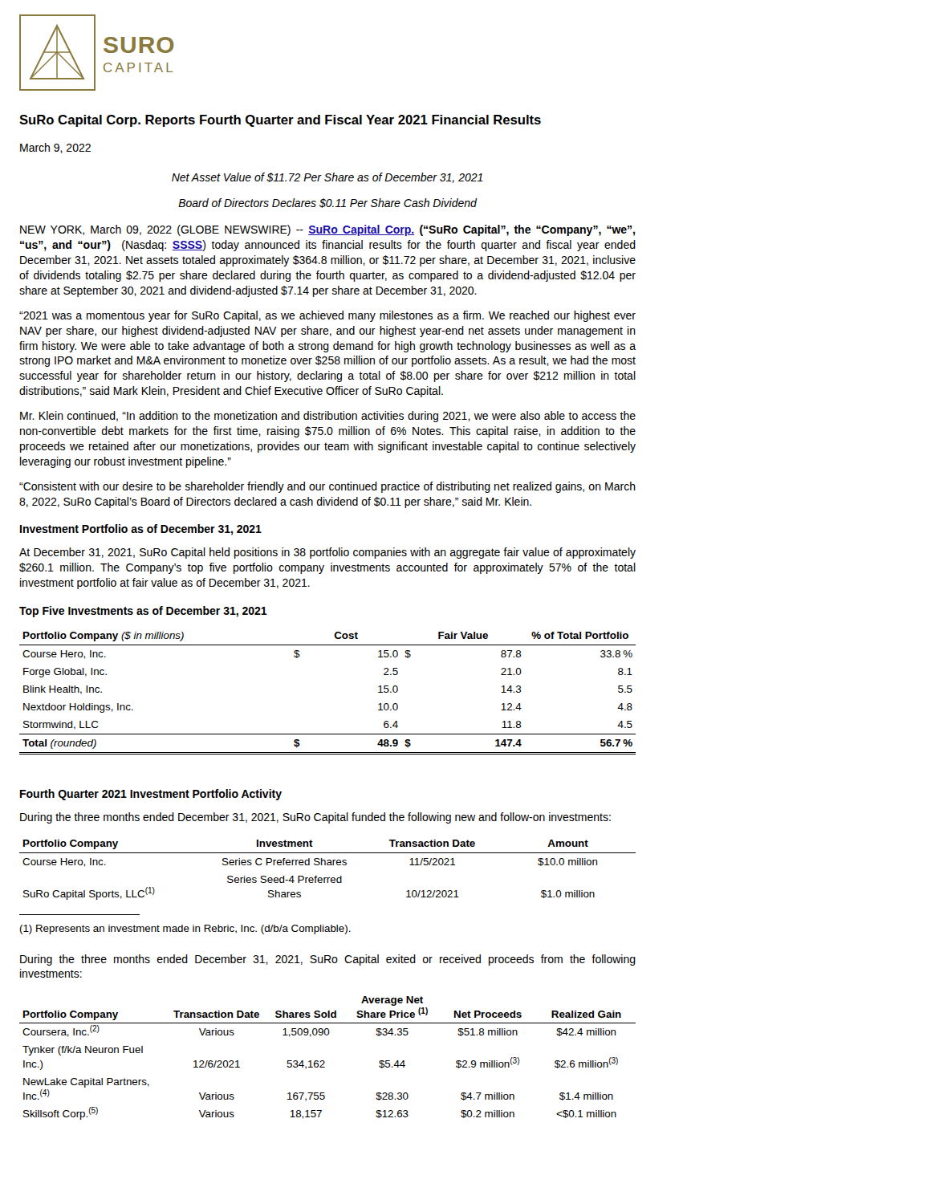SURO CAPITAL
SuRo Capital Corp. Reports Fourth Quarter and Fiscal Year 2021 Financial Results
March 9, 2022
Net Asset Value of $11.72 Per Share as of December 31, 2021
Board of Directors Declares $0.11 Per Share Cash Dividend
NEW YORK, March 09, 2022 (GLOBE NEWSWIRE) -- SuRo Capital Corp. (“SuRo Capital”, the “Company”, “we”, “us”, and “our”) (Nasdaq: SSSS) today announced its financial results for the fourth quarter and fiscal year ended December 31, 2021. Net assets totaled approximately $364.8 million, or $11.72 per share, at December 31, 2021, inclusive of dividends totaling $2.75 per share declared during the fourth quarter, as compared to a dividend-adjusted $12.04 per share at September 30, 2021 and dividend-adjusted $7.14 per share at December 31, 2020.
“2021 was a momentous year for SuRo Capital, as we achieved many milestones as a firm. We reached our highest ever NAV per share, our highest dividend-adjusted NAV per share, and our highest year-end net assets under management in firm history. We were able to take advantage of both a strong demand for high growth technology businesses as well as a strong IPO market and M&A environment to monetize over $258 million of our portfolio assets. As a result, we had the most successful year for shareholder return in our history, declaring a total of $8.00 per share for over $212 million in total distributions,” said Mark Klein, President and Chief Executive Officer of SuRo Capital.
Mr. Klein continued, “In addition to the monetization and distribution activities during 2021, we were also able to access the non-convertible debt markets for the first time, raising $75.0 million of 6% Notes. This capital raise, in addition to the proceeds we retained after our monetizations, provides our team with significant investable capital to continue selectively leveraging our robust investment pipeline.”
“Consistent with our desire to be shareholder friendly and our continued practice of distributing net realized gains, on March 8, 2022, SuRo Capital’s Board of Directors declared a cash dividend of $0.11 per share,” said Mr. Klein.
Investment Portfolio as of December 31, 2021
At December 31, 2021, SuRo Capital held positions in 38 portfolio companies with an aggregate fair value of approximately $260.1 million. The Company’s top five portfolio company investments accounted for approximately 57% of the total investment portfolio at fair value as of December 31, 2021.
Top Five Investments as of December 31, 2021
| Portfolio Company ($ in millions) | Cost | Fair Value | % of Total Portfolio |
| --- | --- | --- | --- |
| Course Hero, Inc. | $ | 15.0 | $ | 87.8 | 33.8 % |
| Forge Global, Inc. | | 2.5 | | 21.0 | 8.1 |
| Blink Health, Inc. | | 15.0 | | 14.3 | 5.5 |
| Nextdoor Holdings, Inc. | | 10.0 | | 12.4 | 4.8 |
| Stormwind, LLC | | 6.4 | | 11.8 | 4.5 |
| Total (rounded) | $ | 48.9 | $ | 147.4 | 56.7 % |
Fourth Quarter 2021 Investment Portfolio Activity
During the three months ended December 31, 2021, SuRo Capital funded the following new and follow-on investments:
| Portfolio Company | Investment | Transaction Date | Amount |
| --- | --- | --- | --- |
| Course Hero, Inc. | Series C Preferred Shares | 11/5/2021 | $10.0 million |
| SuRo Capital Sports, LLC (1) | Series Seed-4 Preferred Shares | 10/12/2021 | $1.0 million |
(1) Represents an investment made in Rebric, Inc. (d/b/a Compliable).
During the three months ended December 31, 2021, SuRo Capital exited or received proceeds from the following investments:
| Portfolio Company | Transaction Date | Shares Sold | Average Net Share Price (1) | Net Proceeds | Realized Gain |
| --- | --- | --- | --- | --- | --- |
| Coursera, Inc. (2) | Various | 1,509,090 | $34.35 | $51.8 million | $42.4 million |
| Tynker (f/k/a Neuron Fuel Inc.) | 12/6/2021 | 534,162 | $5.44 | $2.9 million (3) | $2.6 million (3) |
| NewLake Capital Partners, Inc. (4) | Various | 167,755 | $28.30 | $4.7 million | $1.4 million |
| Skillsoft Corp. (5) | Various | 18,157 | $12.63 | $0.2 million | <$0.1 million |